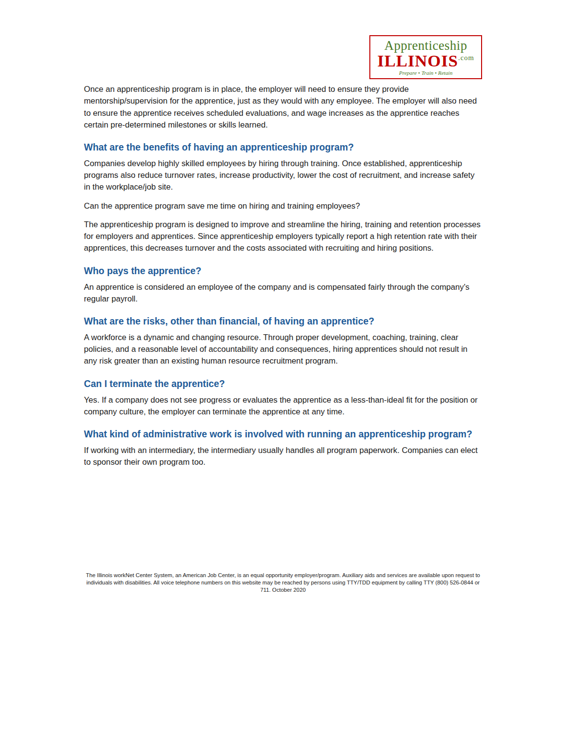Apprenticeship ILLINOIS.com Prepare • Train • Retain
Once an apprenticeship program is in place, the employer will need to ensure they provide mentorship/supervision for the apprentice, just as they would with any employee. The employer will also need to ensure the apprentice receives scheduled evaluations, and wage increases as the apprentice reaches certain pre-determined milestones or skills learned.
What are the benefits of having an apprenticeship program?
Companies develop highly skilled employees by hiring through training. Once established, apprenticeship programs also reduce turnover rates, increase productivity, lower the cost of recruitment, and increase safety in the workplace/job site.
Can the apprentice program save me time on hiring and training employees?
The apprenticeship program is designed to improve and streamline the hiring, training and retention processes for employers and apprentices. Since apprenticeship employers typically report a high retention rate with their apprentices, this decreases turnover and the costs associated with recruiting and hiring positions.
Who pays the apprentice?
An apprentice is considered an employee of the company and is compensated fairly through the company's regular payroll.
What are the risks, other than financial, of having an apprentice?
A workforce is a dynamic and changing resource. Through proper development, coaching, training, clear policies, and a reasonable level of accountability and consequences, hiring apprentices should not result in any risk greater than an existing human resource recruitment program.
Can I terminate the apprentice?
Yes. If a company does not see progress or evaluates the apprentice as a less-than-ideal fit for the position or company culture, the employer can terminate the apprentice at any time.
What kind of administrative work is involved with running an apprenticeship program?
If working with an intermediary, the intermediary usually handles all program paperwork. Companies can elect to sponsor their own program too.
The Illinois workNet Center System, an American Job Center, is an equal opportunity employer/program. Auxiliary aids and services are available upon request to individuals with disabilities. All voice telephone numbers on this website may be reached by persons using TTY/TDD equipment by calling TTY (800) 526-0844 or 711. October 2020